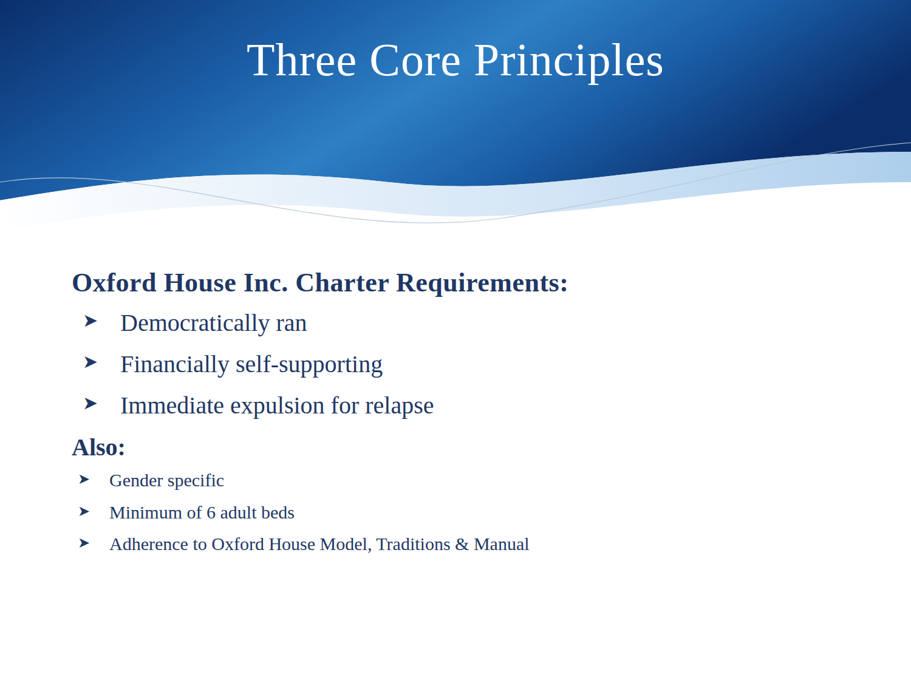Three Core Principles
Oxford House Inc. Charter Requirements:
Democratically ran
Financially self-supporting
Immediate expulsion for relapse
Also:
Gender specific
Minimum of 6 adult beds
Adherence to Oxford House Model, Traditions & Manual